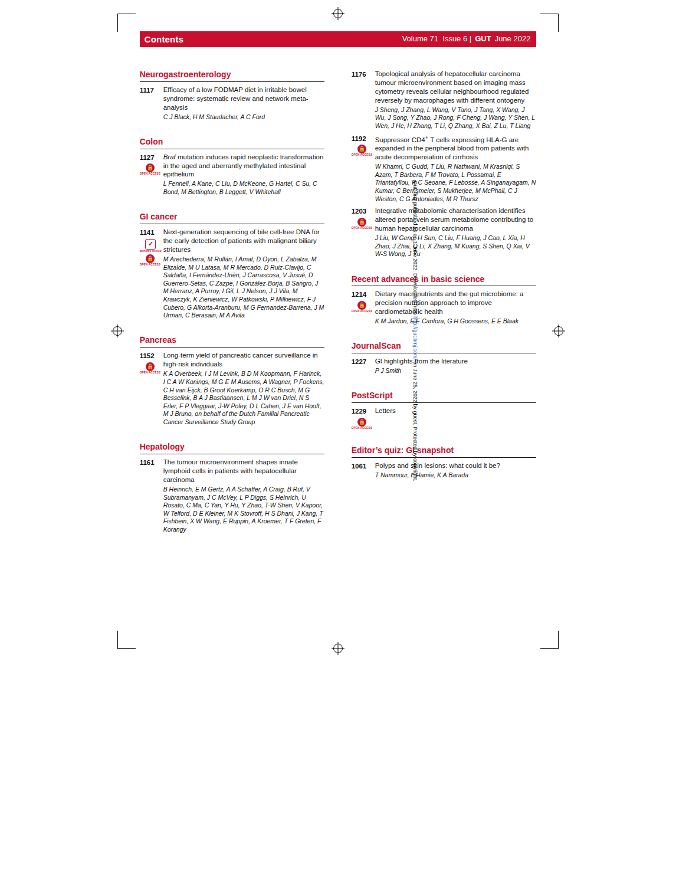Contents
Volume 71 Issue 6 | GUT June 2022
Neurogastroenterology
1117
Efficacy of a low FODMAP diet in irritable bowel syndrome: systematic review and network meta-analysis
C J Black, H M Staudacher, A C Ford
Colon
1127
🔒OPEN ACCESS
Braf mutation induces rapid neoplastic transformation in the aged and aberrantly methylated intestinal epithelium
L Fennell, A Kane, C Liu, D McKeone, G Hartel, C Su, C Bond, M Bettington, B Leggett, V Whitehall
GI cancer
1141
✓EDITOR'S CHOICE 🔒OPEN ACCESS
Next-generation sequencing of bile cell-free DNA for the early detection of patients with malignant biliary strictures
M Arechederra, M Rullán, I Amat, D Oyon, L Zabalza, M Elizalde, M U Latasa, M R Mercado, D Ruiz-Clavijo, C Saldaña, I Fernández-Urién, J Carrascosa, V Jusué, D Guerrero-Setas, C Zazpe, I González-Borja, B Sangro, J M Herranz, A Purroy, I Gil, L J Nelson, J J Vila, M Krawczyk, K Zieniewicz, W Patkowski, P Milkiewicz, F J Cubero, G Alkorta-Aranburu, M G Fernandez-Barrena, J M Urman, C Berasain, M A Avila
Pancreas
1152
🔒OPEN ACCESS
Long-term yield of pancreatic cancer surveillance in high-risk individuals
K A Overbeek, I J M Levink, B D M Koopmann, F Harinck, I C A W Konings, M G E M Ausems, A Wagner, P Fockens, C H van Eijck, B Groot Koerkamp, O R C Busch, M G Besselink, B A J Bastiaansen, L M J W van Driel, N S Erler, F P Vleggaar, J-W Poley, D L Cahen, J E van Hooft, M J Bruno, on behalf of the Dutch Familial Pancreatic Cancer Surveillance Study Group
Hepatology
1161
The tumour microenvironment shapes innate lymphoid cells in patients with hepatocellular carcinoma
B Heinrich, E M Gertz, A A Schäffer, A Craig, B Ruf, V Subramanyam, J C McVey, L P Diggs, S Heinrich, U Rosato, C Ma, C Yan, Y Hu, Y Zhao, T-W Shen, V Kapoor, W Telford, D E Kleiner, M K Stovroff, H S Dhani, J Kang, T Fishbein, X W Wang, E Ruppin, A Kroemer, T F Greten, F Korangy
1176
Topological analysis of hepatocellular carcinoma tumour microenvironment based on imaging mass cytometry reveals cellular neighbourhood regulated reversely by macrophages with different ontogeny
J Sheng, J Zhang, L Wang, V Tano, J Tang, X Wang, J Wu, J Song, Y Zhao, J Rong, F Cheng, J Wang, Y Shen, L Wen, J He, H Zhang, T Li, Q Zhang, X Bai, Z Lu, T Liang
1192
🔒OPEN ACCESS
Suppressor CD4+ T cells expressing HLA-G are expanded in the peripheral blood from patients with acute decompensation of cirrhosis
W Khamri, C Gudd, T Liu, R Nathwani, M Krasniqi, S Azam, T Barbera, F M Trovato, L Possamai, E Triantafyllou, R C Seoane, F Lebosse, A Singanayagam, N Kumar, C Bernsmeier, S Mukherjee, M McPhail, C J Weston, C G Antoniades, M R Thursz
1203
🔒OPEN ACCESS
Integrative metabolomic characterisation identifies altered portal vein serum metabolome contributing to human hepatocellular carcinoma
J Liu, W Geng, H Sun, C Liu, F Huang, J Cao, L Xia, H Zhao, J Zhai, Q Li, X Zhang, M Kuang, S Shen, Q Xia, V W-S Wong, J Yu
Recent advances in basic science
1214
🔒OPEN ACCESS
Dietary macronutrients and the gut microbiome: a precision nutrition approach to improve cardiometabolic health
K M Jardon, E E Canfora, G H Goossens, E E Blaak
JournalScan
1227
GI highlights from the literature
P J Smith
PostScript
1229
🔒OPEN ACCESS
Letters
Editor’s quiz: GI snapshot
1061
Polyps and skin lesions: what could it be?
T Nammour, L Hamie, K A Barada
Gut: first published as on 1 June 2022. Downloaded from http://gut.bmj.com/ on June 25, 2022 by guest. Protected by copyright.